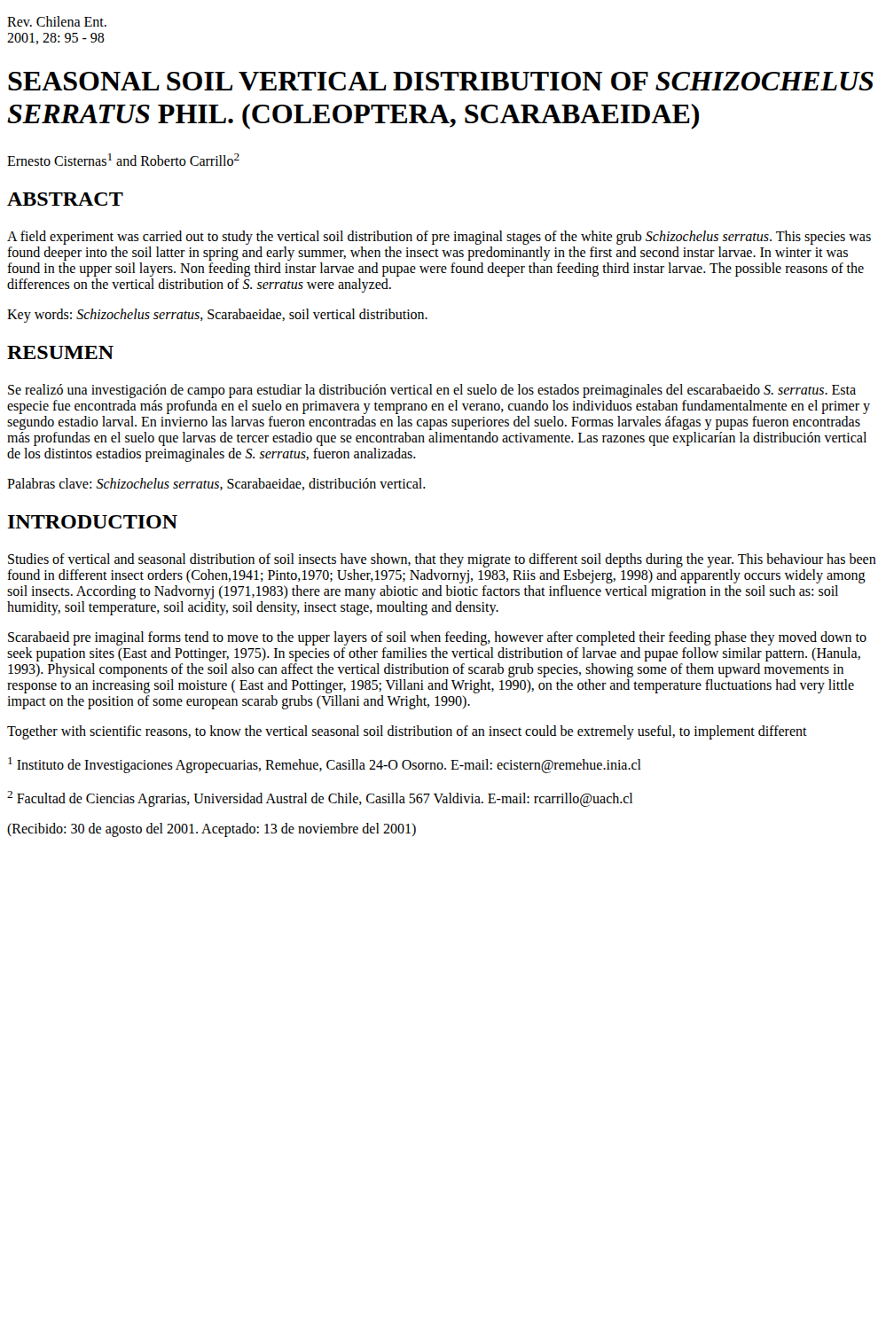Rev. Chilena Ent.
2001, 28: 95 - 98
SEASONAL SOIL VERTICAL DISTRIBUTION OF SCHIZOCHELUS SERRATUS PHIL. (COLEOPTERA, SCARABAEIDAE)
Ernesto Cisternas1 and Roberto Carrillo2
ABSTRACT
A field experiment was carried out to study the vertical soil distribution of pre imaginal stages of the white grub Schizochelus serratus. This species was found deeper into the soil latter in spring and early summer, when the insect was predominantly in the first and second instar larvae. In winter it was found in the upper soil layers. Non feeding third instar larvae and pupae were found deeper than feeding third instar larvae. The possible reasons of the differences on the vertical distribution of S. serratus were analyzed.
Key words: Schizochelus serratus, Scarabaeidae, soil vertical distribution.
RESUMEN
Se realizó una investigación de campo para estudiar la distribución vertical en el suelo de los estados preimaginales del escarabaeido S. serratus. Esta especie fue encontrada más profunda en el suelo en primavera y temprano en el verano, cuando los individuos estaban fundamentalmente en el primer y segundo estadio larval. En invierno las larvas fueron encontradas en las capas superiores del suelo. Formas larvales áfagas y pupas fueron encontradas más profundas en el suelo que larvas de tercer estadio que se encontraban alimentando activamente. Las razones que explicarían la distribución vertical de los distintos estadios preimaginales de S. serratus, fueron analizadas.
Palabras clave: Schizochelus serratus, Scarabaeidae, distribución vertical.
INTRODUCTION
Studies of vertical and seasonal distribution of soil insects have shown, that they migrate to different soil depths during the year. This behaviour has been found in different insect orders (Cohen,1941; Pinto,1970; Usher,1975; Nadvornyj, 1983, Riis and Esbejerg, 1998) and apparently occurs widely among soil insects. According to Nadvornyj (1971,1983) there are many abiotic and biotic factors that influence vertical migration in the soil such as: soil humidity, soil temperature, soil acidity, soil density, insect stage, moulting and density.
Scarabaeid pre imaginal forms tend to move to the upper layers of soil when feeding, however after completed their feeding phase they moved down to seek pupation sites (East and Pottinger, 1975). In species of other families the vertical distribution of larvae and pupae follow similar pattern. (Hanula, 1993). Physical components of the soil also can affect the vertical distribution of scarab grub species, showing some of them upward movements in response to an increasing soil moisture ( East and Pottinger, 1985; Villani and Wright, 1990), on the other and temperature fluctuations had very little impact on the position of some european scarab grubs (Villani and Wright, 1990).
Together with scientific reasons, to know the vertical seasonal soil distribution of an insect could be extremely useful, to implement different
1 Instituto de Investigaciones Agropecuarias, Remehue, Casilla 24-O Osorno. E-mail: ecistern@remehue.inia.cl
2 Facultad de Ciencias Agrarias, Universidad Austral de Chile, Casilla 567 Valdivia. E-mail: rcarrillo@uach.cl
(Recibido: 30 de agosto del 2001. Aceptado: 13 de noviembre del 2001)